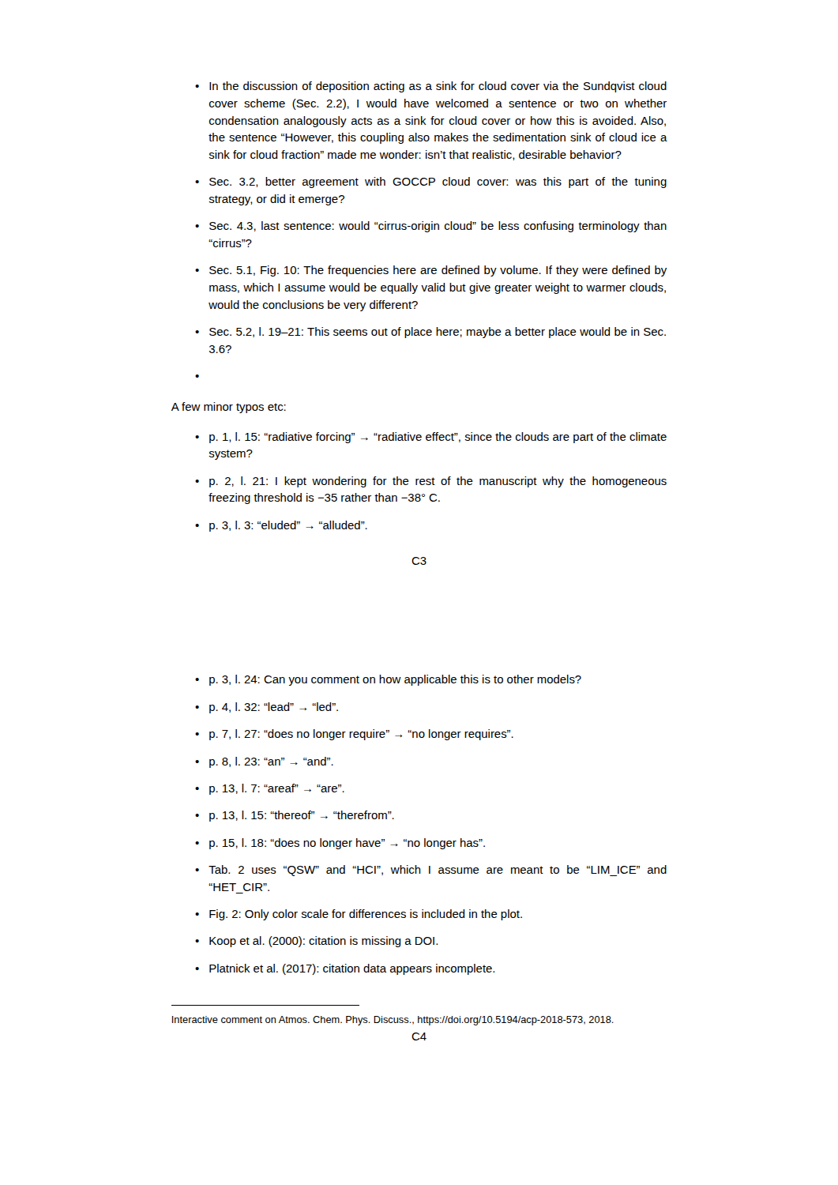In the discussion of deposition acting as a sink for cloud cover via the Sundqvist cloud cover scheme (Sec. 2.2), I would have welcomed a sentence or two on whether condensation analogously acts as a sink for cloud cover or how this is avoided. Also, the sentence “However, this coupling also makes the sedimentation sink of cloud ice a sink for cloud fraction” made me wonder: isn’t that realistic, desirable behavior?
Sec. 3.2, better agreement with GOCCP cloud cover: was this part of the tuning strategy, or did it emerge?
Sec. 4.3, last sentence: would “cirrus-origin cloud” be less confusing terminology than “cirrus”?
Sec. 5.1, Fig. 10: The frequencies here are defined by volume. If they were defined by mass, which I assume would be equally valid but give greater weight to warmer clouds, would the conclusions be very different?
Sec. 5.2, l. 19–21: This seems out of place here; maybe a better place would be in Sec. 3.6?
A few minor typos etc:
p. 1, l. 15: “radiative forcing” → “radiative effect”, since the clouds are part of the climate system?
p. 2, l. 21: I kept wondering for the rest of the manuscript why the homogeneous freezing threshold is −35 rather than −38° C.
p. 3, l. 3: “eluded” → “alluded”.
C3
p. 3, l. 24: Can you comment on how applicable this is to other models?
p. 4, l. 32: “lead” → “led”.
p. 7, l. 27: “does no longer require” → “no longer requires”.
p. 8, l. 23: “an” → “and”.
p. 13, l. 7: “areaf” → “are”.
p. 13, l. 15: “thereof” → “therefrom”.
p. 15, l. 18: “does no longer have” → “no longer has”.
Tab. 2 uses “QSW” and “HCI”, which I assume are meant to be “LIM_ICE” and “HET_CIR”.
Fig. 2: Only color scale for differences is included in the plot.
Koop et al. (2000): citation is missing a DOI.
Platnick et al. (2017): citation data appears incomplete.
Interactive comment on Atmos. Chem. Phys. Discuss., https://doi.org/10.5194/acp-2018-573, 2018.
C4